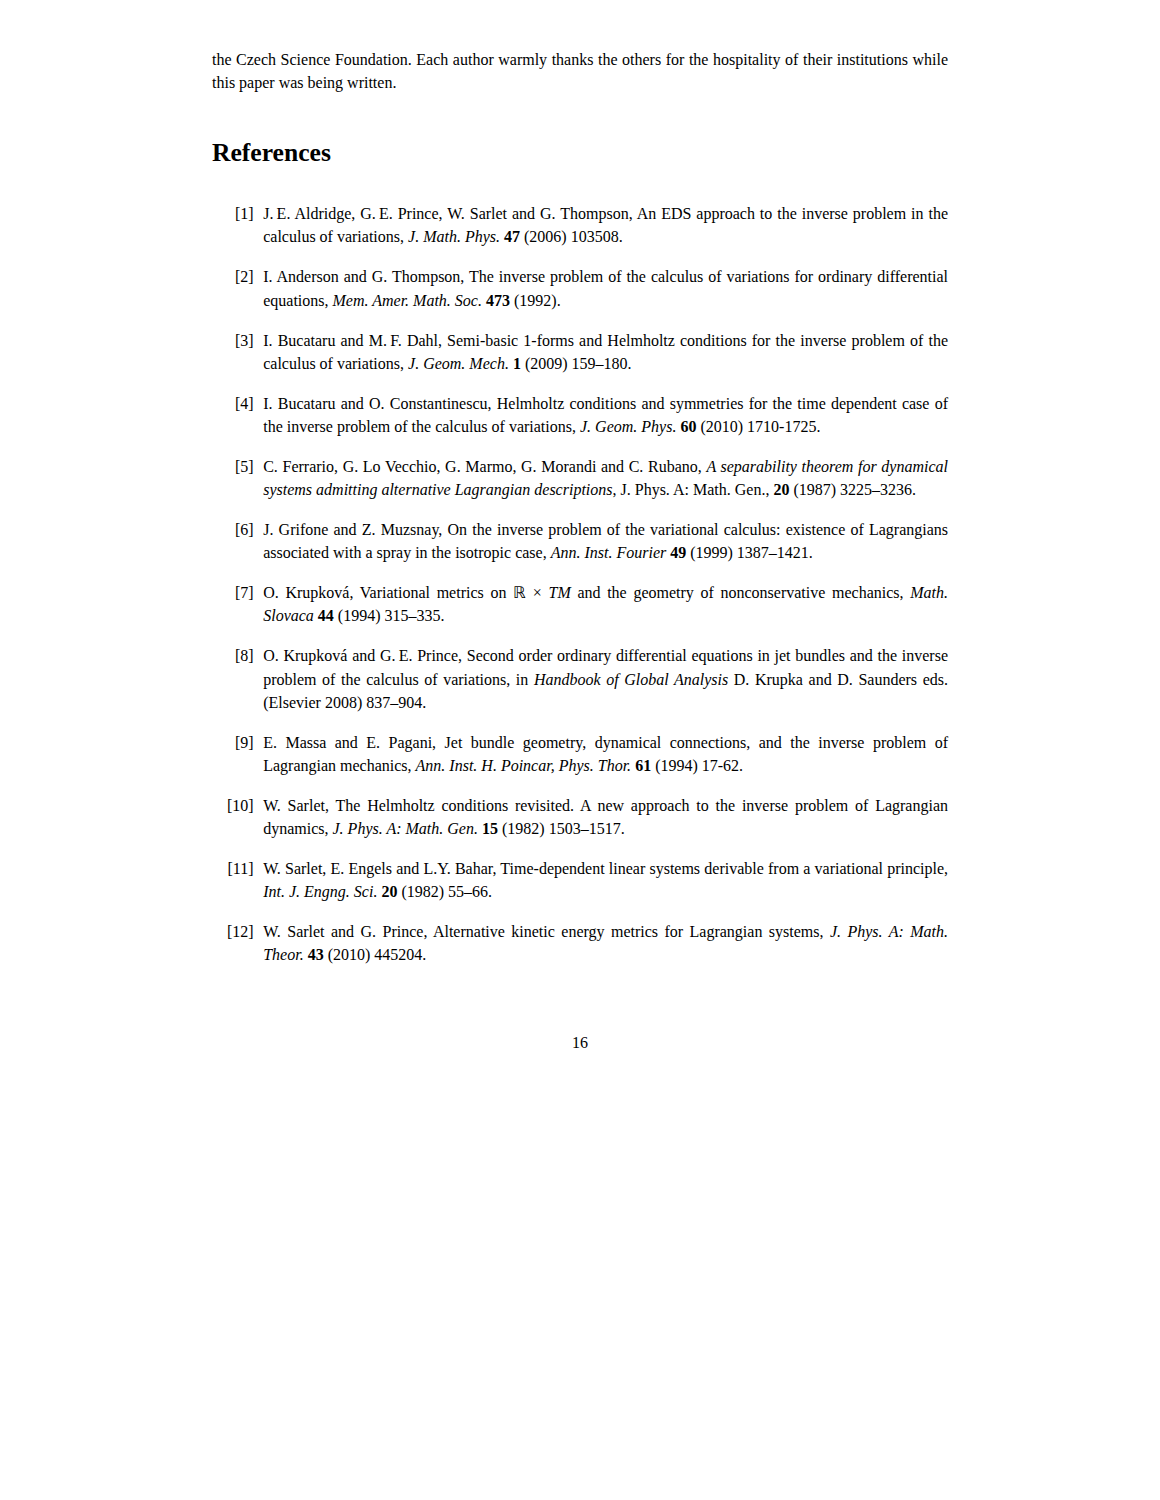the Czech Science Foundation. Each author warmly thanks the others for the hospitality of their institutions while this paper was being written.
References
J. E. Aldridge, G. E. Prince, W. Sarlet and G. Thompson, An EDS approach to the inverse problem in the calculus of variations, J. Math. Phys. 47 (2006) 103508.
I. Anderson and G. Thompson, The inverse problem of the calculus of variations for ordinary differential equations, Mem. Amer. Math. Soc. 473 (1992).
I. Bucataru and M. F. Dahl, Semi-basic 1-forms and Helmholtz conditions for the inverse problem of the calculus of variations, J. Geom. Mech. 1 (2009) 159–180.
I. Bucataru and O. Constantinescu, Helmholtz conditions and symmetries for the time dependent case of the inverse problem of the calculus of variations, J. Geom. Phys. 60 (2010) 1710-1725.
C. Ferrario, G. Lo Vecchio, G. Marmo, G. Morandi and C. Rubano, A separability theorem for dynamical systems admitting alternative Lagrangian descriptions, J. Phys. A: Math. Gen., 20 (1987) 3225–3236.
J. Grifone and Z. Muzsnay, On the inverse problem of the variational calculus: existence of Lagrangians associated with a spray in the isotropic case, Ann. Inst. Fourier 49 (1999) 1387–1421.
O. Krupková, Variational metrics on ℝ × TM and the geometry of nonconservative mechanics, Math. Slovaca 44 (1994) 315–335.
O. Krupková and G. E. Prince, Second order ordinary differential equations in jet bundles and the inverse problem of the calculus of variations, in Handbook of Global Analysis D. Krupka and D. Saunders eds. (Elsevier 2008) 837–904.
E. Massa and E. Pagani, Jet bundle geometry, dynamical connections, and the inverse problem of Lagrangian mechanics, Ann. Inst. H. Poincar, Phys. Thor. 61 (1994) 17-62.
W. Sarlet, The Helmholtz conditions revisited. A new approach to the inverse problem of Lagrangian dynamics, J. Phys. A: Math. Gen. 15 (1982) 1503–1517.
W. Sarlet, E. Engels and L.Y. Bahar, Time-dependent linear systems derivable from a variational principle, Int. J. Engng. Sci. 20 (1982) 55–66.
W. Sarlet and G. Prince, Alternative kinetic energy metrics for Lagrangian systems, J. Phys. A: Math. Theor. 43 (2010) 445204.
16